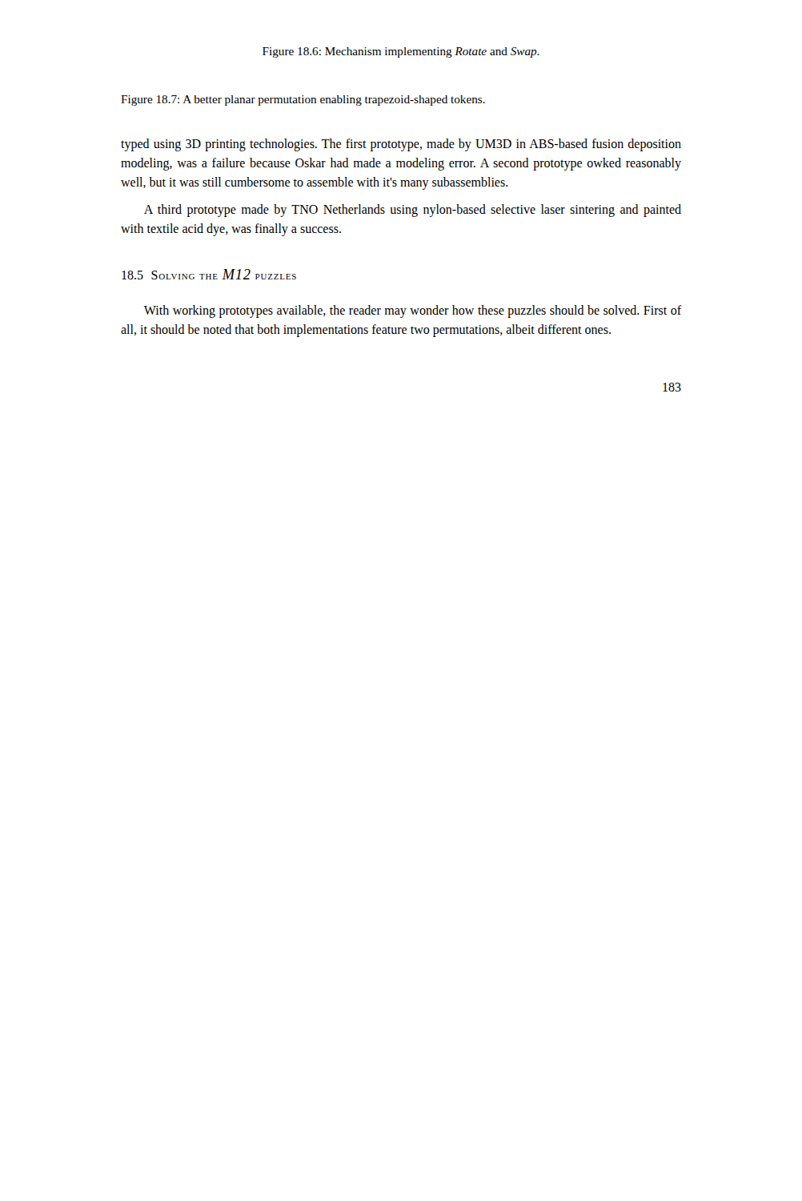Figure 18.6: Mechanism implementing Rotate and Swap.
Figure 18.7: A better planar permutation enabling trapezoid-shaped tokens.
typed using 3D printing technologies. The first prototype, made by UM3D in ABS-based fusion deposition modeling, was a failure because Oskar had made a modeling error. A second prototype owked reasonably well, but it was still cumbersome to assemble with it's many subassemblies.
A third prototype made by TNO Netherlands using nylon-based selective laser sintering and painted with textile acid dye, was finally a success.
18.5 Solving the M12 puzzles
With working prototypes available, the reader may wonder how these puzzles should be solved. First of all, it should be noted that both implementations feature two permutations, albeit different ones.
183